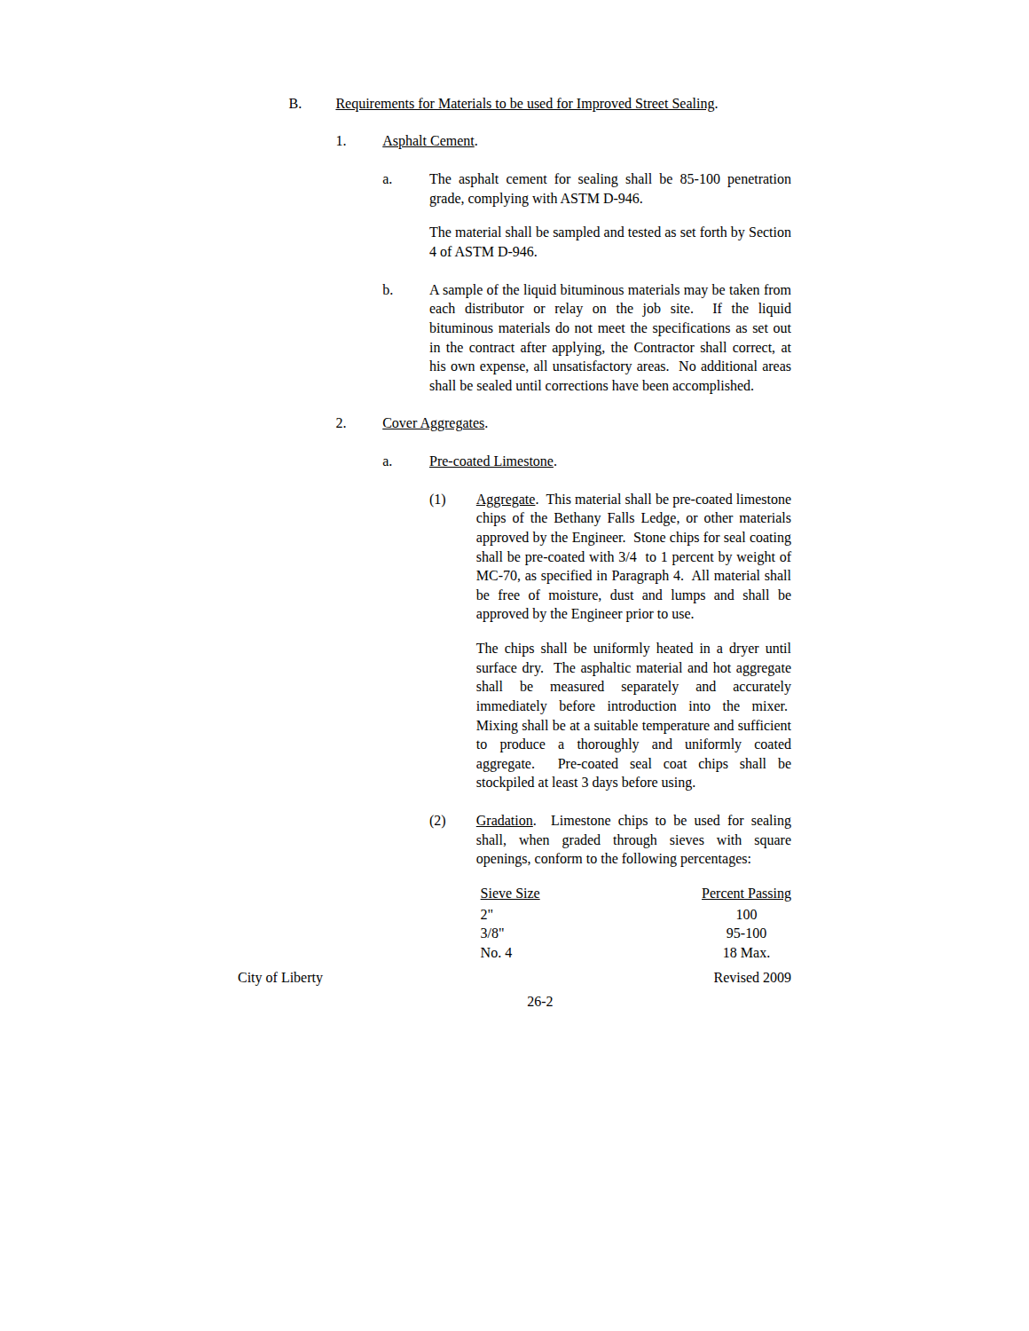B.
Requirements for Materials to be used for Improved Street Sealing.
1.
Asphalt Cement.
a.
The asphalt cement for sealing shall be 85-100 penetration grade, complying with ASTM D-946.
The material shall be sampled and tested as set forth by Section 4 of ASTM D-946.
b.
A sample of the liquid bituminous materials may be taken from each distributor or relay on the job site. If the liquid bituminous materials do not meet the specifications as set out in the contract after applying, the Contractor shall correct, at his own expense, all unsatisfactory areas. No additional areas shall be sealed until corrections have been accomplished.
2.
Cover Aggregates.
a.
Pre-coated Limestone.
(1)
Aggregate. This material shall be pre-coated limestone chips of the Bethany Falls Ledge, or other materials approved by the Engineer. Stone chips for seal coating shall be pre-coated with 3/4 to 1 percent by weight of MC-70, as specified in Paragraph 4. All material shall be free of moisture, dust and lumps and shall be approved by the Engineer prior to use.
The chips shall be uniformly heated in a dryer until surface dry. The asphaltic material and hot aggregate shall be measured separately and accurately immediately before introduction into the mixer. Mixing shall be at a suitable temperature and sufficient to produce a thoroughly and uniformly coated aggregate. Pre-coated seal coat chips shall be stockpiled at least 3 days before using.
(2)
Gradation. Limestone chips to be used for sealing shall, when graded through sieves with square openings, conform to the following percentages:
| Sieve Size | Percent Passing |
| --- | --- |
| 2" | 100 |
| 3/8" | 95-100 |
| No. 4 | 18 Max. |
City of Liberty Revised 2009
26-2